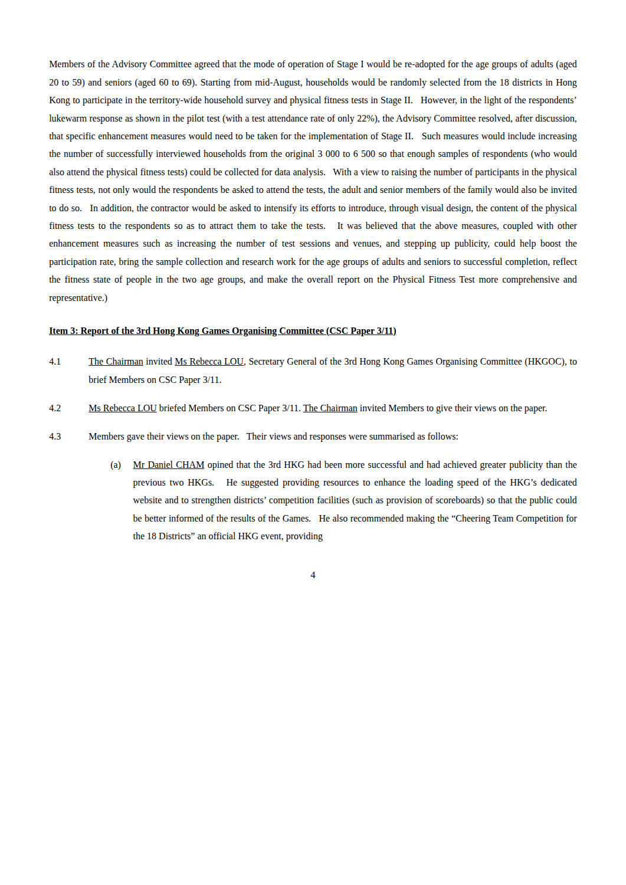Members of the Advisory Committee agreed that the mode of operation of Stage I would be re-adopted for the age groups of adults (aged 20 to 59) and seniors (aged 60 to 69). Starting from mid-August, households would be randomly selected from the 18 districts in Hong Kong to participate in the territory-wide household survey and physical fitness tests in Stage II. However, in the light of the respondents’ lukewarm response as shown in the pilot test (with a test attendance rate of only 22%), the Advisory Committee resolved, after discussion, that specific enhancement measures would need to be taken for the implementation of Stage II. Such measures would include increasing the number of successfully interviewed households from the original 3 000 to 6 500 so that enough samples of respondents (who would also attend the physical fitness tests) could be collected for data analysis. With a view to raising the number of participants in the physical fitness tests, not only would the respondents be asked to attend the tests, the adult and senior members of the family would also be invited to do so. In addition, the contractor would be asked to intensify its efforts to introduce, through visual design, the content of the physical fitness tests to the respondents so as to attract them to take the tests. It was believed that the above measures, coupled with other enhancement measures such as increasing the number of test sessions and venues, and stepping up publicity, could help boost the participation rate, bring the sample collection and research work for the age groups of adults and seniors to successful completion, reflect the fitness state of people in the two age groups, and make the overall report on the Physical Fitness Test more comprehensive and representative.)
Item 3: Report of the 3rd Hong Kong Games Organising Committee (CSC Paper 3/11)
4.1
The Chairman invited Ms Rebecca LOU, Secretary General of the 3rd Hong Kong Games Organising Committee (HKGOC), to brief Members on CSC Paper 3/11.
4.2
Ms Rebecca LOU briefed Members on CSC Paper 3/11. The Chairman invited Members to give their views on the paper.
4.3
Members gave their views on the paper. Their views and responses were summarised as follows:
(a)
Mr Daniel CHAM opined that the 3rd HKG had been more successful and had achieved greater publicity than the previous two HKGs. He suggested providing resources to enhance the loading speed of the HKG’s dedicated website and to strengthen districts’ competition facilities (such as provision of scoreboards) so that the public could be better informed of the results of the Games. He also recommended making the “Cheering Team Competition for the 18 Districts” an official HKG event, providing
4